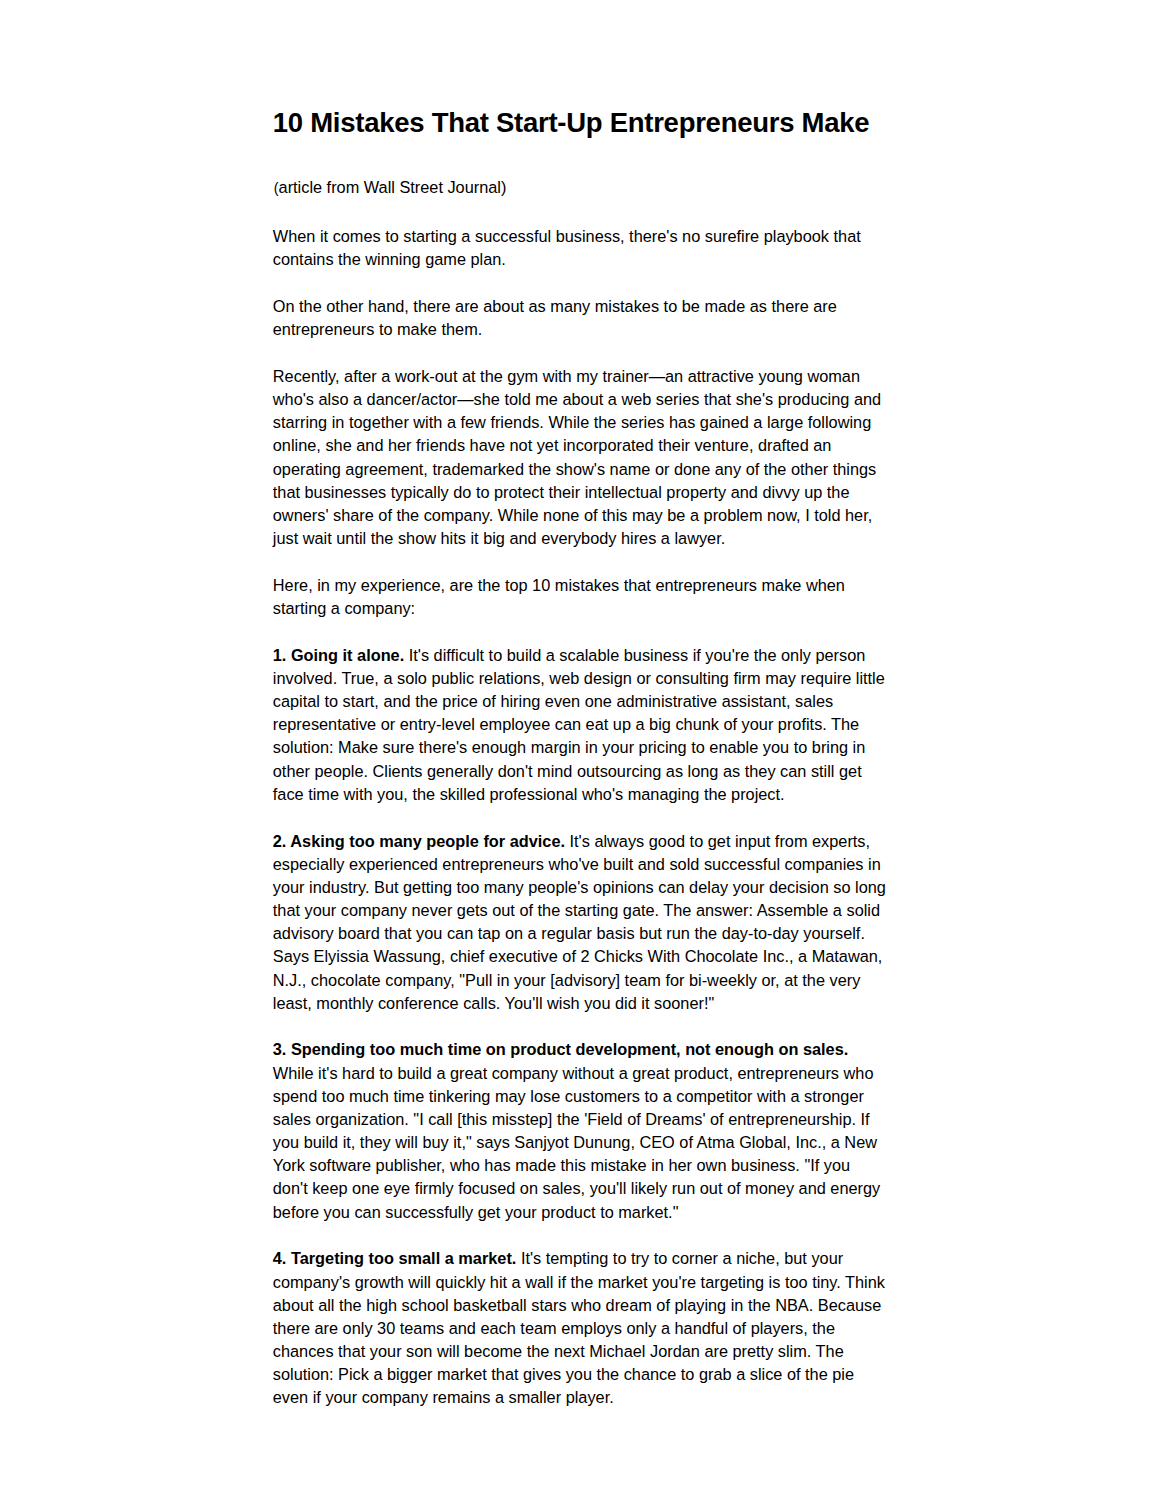10 Mistakes That Start-Up Entrepreneurs Make
(article from Wall Street Journal)
When it comes to starting a successful business, there's no surefire playbook that contains the winning game plan.
On the other hand, there are about as many mistakes to be made as there are entrepreneurs to make them.
Recently, after a work-out at the gym with my trainer—an attractive young woman who's also a dancer/actor—she told me about a web series that she's producing and starring in together with a few friends. While the series has gained a large following online, she and her friends have not yet incorporated their venture, drafted an operating agreement, trademarked the show's name or done any of the other things that businesses typically do to protect their intellectual property and divvy up the owners' share of the company. While none of this may be a problem now, I told her, just wait until the show hits it big and everybody hires a lawyer.
Here, in my experience, are the top 10 mistakes that entrepreneurs make when starting a company:
1. Going it alone. It's difficult to build a scalable business if you're the only person involved. True, a solo public relations, web design or consulting firm may require little capital to start, and the price of hiring even one administrative assistant, sales representative or entry-level employee can eat up a big chunk of your profits. The solution: Make sure there's enough margin in your pricing to enable you to bring in other people. Clients generally don't mind outsourcing as long as they can still get face time with you, the skilled professional who's managing the project.
2. Asking too many people for advice. It's always good to get input from experts, especially experienced entrepreneurs who've built and sold successful companies in your industry. But getting too many people's opinions can delay your decision so long that your company never gets out of the starting gate. The answer: Assemble a solid advisory board that you can tap on a regular basis but run the day-to-day yourself. Says Elyissia Wassung, chief executive of 2 Chicks With Chocolate Inc., a Matawan, N.J., chocolate company, "Pull in your [advisory] team for bi-weekly or, at the very least, monthly conference calls. You'll wish you did it sooner!"
3. Spending too much time on product development, not enough on sales. While it's hard to build a great company without a great product, entrepreneurs who spend too much time tinkering may lose customers to a competitor with a stronger sales organization. "I call [this misstep] the 'Field of Dreams' of entrepreneurship. If you build it, they will buy it," says Sanjyot Dunung, CEO of Atma Global, Inc., a New York software publisher, who has made this mistake in her own business. "If you don't keep one eye firmly focused on sales, you'll likely run out of money and energy before you can successfully get your product to market."
4. Targeting too small a market. It's tempting to try to corner a niche, but your company's growth will quickly hit a wall if the market you're targeting is too tiny. Think about all the high school basketball stars who dream of playing in the NBA. Because there are only 30 teams and each team employs only a handful of players, the chances that your son will become the next Michael Jordan are pretty slim. The solution: Pick a bigger market that gives you the chance to grab a slice of the pie even if your company remains a smaller player.